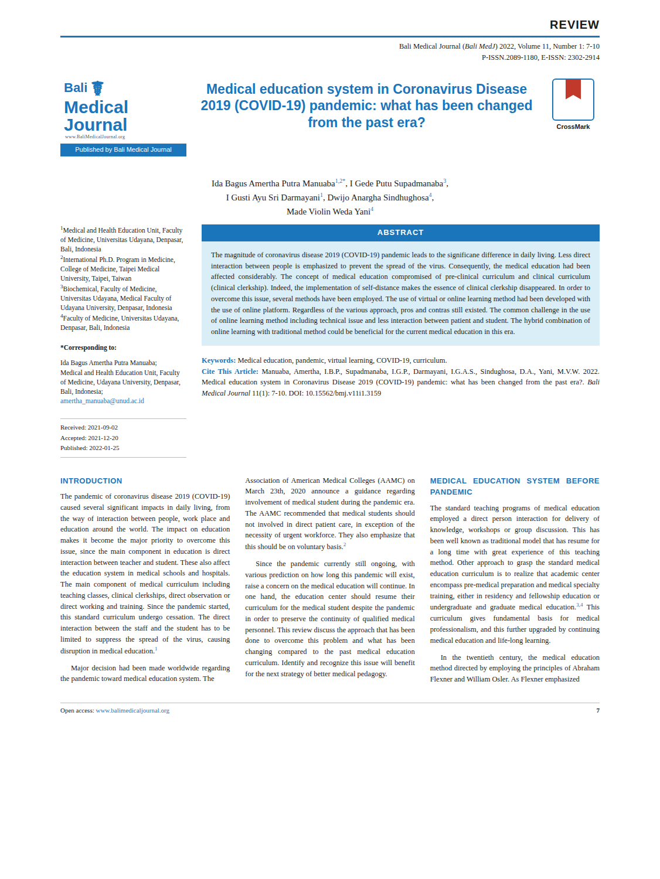REVIEW
Bali Medical Journal (Bali MedJ) 2022, Volume 11, Number 1: 7-10
P-ISSN.2089-1180, E-ISSN: 2302-2914
Bali ☤
Medical Journal
www.BaliMedicalJournal.org
Published by Bali Medical Journal
Medical education system in Coronavirus Disease 2019 (COVID-19) pandemic: what has been changed from the past era?
CrossMark
Ida Bagus Amertha Putra Manuaba1,2*, I Gede Putu Supadmanaba3,
I Gusti Ayu Sri Darmayani1, Dwijo Anargha Sindhughosa4,
Made Violin Weda Yani4
1Medical and Health Education Unit, Faculty of Medicine, Universitas Udayana, Denpasar, Bali, Indonesia
2International Ph.D. Program in Medicine, College of Medicine, Taipei Medical University, Taipei, Taiwan
3Biochemical, Faculty of Medicine, Universitas Udayana, Medical Faculty of Udayana University, Denpasar, Indonesia
4Faculty of Medicine, Universitas Udayana, Denpasar, Bali, Indonesia
*Corresponding to:
Ida Bagus Amertha Putra Manuaba;
Medical and Health Education Unit, Faculty of Medicine, Udayana University, Denpasar, Bali, Indonesia;
amertha_manuaba@unud.ac.id
Received: 2021-09-02
Accepted: 2021-12-20
Published: 2022-01-25
ABSTRACT
The magnitude of coronavirus disease 2019 (COVID-19) pandemic leads to the significane difference in daily living. Less direct interaction between people is emphasized to prevent the spread of the virus. Consequently, the medical education had been affected considerably. The concept of medical education compromised of pre-clinical curriculum and clinical curriculum (clinical clerkship). Indeed, the implementation of self-distance makes the essence of clinical clerkship disappeared. In order to overcome this issue, several methods have been employed. The use of virtual or online learning method had been developed with the use of online platform. Regardless of the various approach, pros and contras still existed. The common challenge in the use of online learning method including technical issue and less interaction between patient and student. The hybrid combination of online learning with traditional method could be beneficial for the current medical education in this era.
Keywords: Medical education, pandemic, virtual learning, COVID-19, curriculum.
Cite This Article: Manuaba, Amertha, I.B.P., Supadmanaba, I.G.P., Darmayani, I.G.A.S., Sindughosa, D.A., Yani, M.V.W. 2022. Medical education system in Coronavirus Disease 2019 (COVID-19) pandemic: what has been changed from the past era?. Bali Medical Journal 11(1): 7-10. DOI: 10.15562/bmj.v11i1.3159
INTRODUCTION
The pandemic of coronavirus disease 2019 (COVID-19) caused several significant impacts in daily living, from the way of interaction between people, work place and education around the world. The impact on education makes it become the major priority to overcome this issue, since the main component in education is direct interaction between teacher and student. These also affect the education system in medical schools and hospitals. The main component of medical curriculum including teaching classes, clinical clerkships, direct observation or direct working and training. Since the pandemic started, this standard curriculum undergo cessation. The direct interaction between the staff and the student has to be limited to suppress the spread of the virus, causing disruption in medical education.1
Major decision had been made worldwide regarding the pandemic toward medical education system. The
Association of American Medical Colleges (AAMC) on March 23th, 2020 announce a guidance regarding involvement of medical student during the pandemic era. The AAMC recommended that medical students should not involved in direct patient care, in exception of the necessity of urgent workforce. They also emphasize that this should be on voluntary basis.2
Since the pandemic currently still ongoing, with various prediction on how long this pandemic will exist, raise a concern on the medical education will continue. In one hand, the education center should resume their curriculum for the medical student despite the pandemic in order to preserve the continuity of qualified medical personnel. This review discuss the approach that has been done to overcome this problem and what has been changing compared to the past medical education curriculum. Identify and recognize this issue will benefit for the next strategy of better medical pedagogy.
MEDICAL EDUCATION SYSTEM BEFORE PANDEMIC
The standard teaching programs of medical education employed a direct person interaction for delivery of knowledge, workshops or group discussion. This has been well known as traditional model that has resume for a long time with great experience of this teaching method. Other approach to grasp the standard medical education curriculum is to realize that academic center encompass pre-medical preparation and medical specialty training, either in residency and fellowship education or undergraduate and graduate medical education.3,4 This curriculum gives fundamental basis for medical professionalism, and this further upgraded by continuing medical education and life-long learning.
In the twentieth century, the medical education method directed by employing the principles of Abraham Flexner and William Osler. As Flexner emphasized
Open access: www.balimedicaljournal.org
7